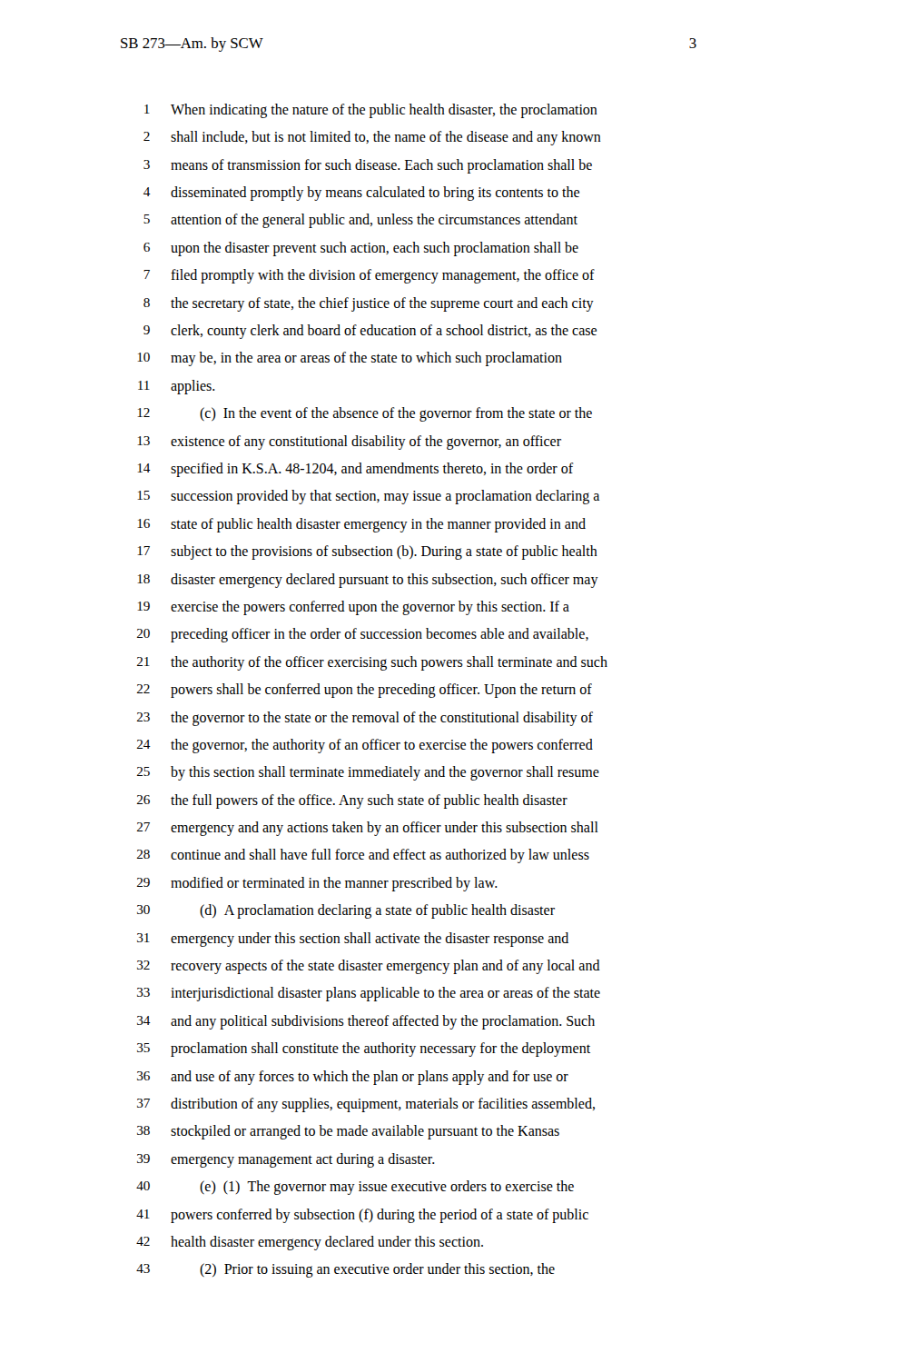SB 273—Am. by SCW 3
When indicating the nature of the public health disaster, the proclamation
shall include, but is not limited to, the name of the disease and any known
means of transmission for such disease. Each such proclamation shall be
disseminated promptly by means calculated to bring its contents to the
attention of the general public and, unless the circumstances attendant
upon the disaster prevent such action, each such proclamation shall be
filed promptly with the division of emergency management, the office of
the secretary of state, the chief justice of the supreme court and each city
clerk, county clerk and board of education of a school district, as the case
may be, in the area or areas of the state to which such proclamation
applies.
(c) In the event of the absence of the governor from the state or the
existence of any constitutional disability of the governor, an officer
specified in K.S.A. 48-1204, and amendments thereto, in the order of
succession provided by that section, may issue a proclamation declaring a
state of public health disaster emergency in the manner provided in and
subject to the provisions of subsection (b). During a state of public health
disaster emergency declared pursuant to this subsection, such officer may
exercise the powers conferred upon the governor by this section. If a
preceding officer in the order of succession becomes able and available,
the authority of the officer exercising such powers shall terminate and such
powers shall be conferred upon the preceding officer. Upon the return of
the governor to the state or the removal of the constitutional disability of
the governor, the authority of an officer to exercise the powers conferred
by this section shall terminate immediately and the governor shall resume
the full powers of the office. Any such state of public health disaster
emergency and any actions taken by an officer under this subsection shall
continue and shall have full force and effect as authorized by law unless
modified or terminated in the manner prescribed by law.
(d) A proclamation declaring a state of public health disaster
emergency under this section shall activate the disaster response and
recovery aspects of the state disaster emergency plan and of any local and
interjurisdictional disaster plans applicable to the area or areas of the state
and any political subdivisions thereof affected by the proclamation. Such
proclamation shall constitute the authority necessary for the deployment
and use of any forces to which the plan or plans apply and for use or
distribution of any supplies, equipment, materials or facilities assembled,
stockpiled or arranged to be made available pursuant to the Kansas
emergency management act during a disaster.
(e) (1) The governor may issue executive orders to exercise the
powers conferred by subsection (f) during the period of a state of public
health disaster emergency declared under this section.
(2) Prior to issuing an executive order under this section, the